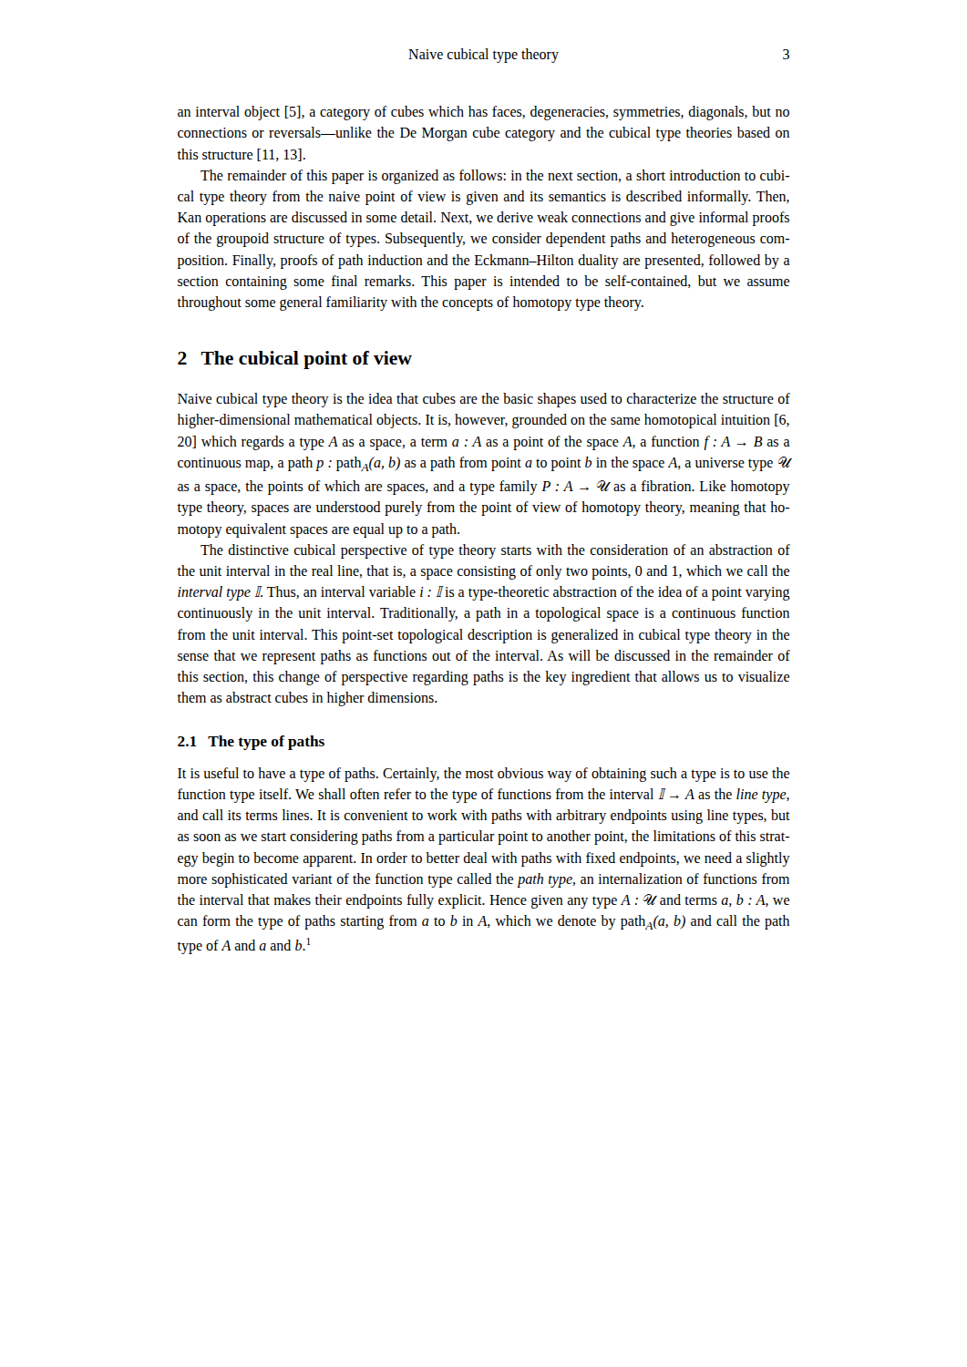Naive cubical type theory 3
an interval object [5], a category of cubes which has faces, degeneracies, symmetries, diagonals, but no connections or reversals—unlike the De Morgan cube category and the cubical type theories based on this structure [11, 13].
The remainder of this paper is organized as follows: in the next section, a short introduction to cubical type theory from the naive point of view is given and its semantics is described informally. Then, Kan operations are discussed in some detail. Next, we derive weak connections and give informal proofs of the groupoid structure of types. Subsequently, we consider dependent paths and heterogeneous composition. Finally, proofs of path induction and the Eckmann–Hilton duality are presented, followed by a section containing some final remarks. This paper is intended to be self-contained, but we assume throughout some general familiarity with the concepts of homotopy type theory.
2 The cubical point of view
Naive cubical type theory is the idea that cubes are the basic shapes used to characterize the structure of higher-dimensional mathematical objects. It is, however, grounded on the same homotopical intuition [6, 20] which regards a type A as a space, a term a : A as a point of the space A, a function f : A → B as a continuous map, a path p : pathA(a, b) as a path from point a to point b in the space A, a universe type 𝒰 as a space, the points of which are spaces, and a type family P : A → 𝒰 as a fibration. Like homotopy type theory, spaces are understood purely from the point of view of homotopy theory, meaning that homotopy equivalent spaces are equal up to a path.
The distinctive cubical perspective of type theory starts with the consideration of an abstraction of the unit interval in the real line, that is, a space consisting of only two points, 0 and 1, which we call the interval type 𝕀. Thus, an interval variable i : 𝕀 is a type-theoretic abstraction of the idea of a point varying continuously in the unit interval. Traditionally, a path in a topological space is a continuous function from the unit interval. This point-set topological description is generalized in cubical type theory in the sense that we represent paths as functions out of the interval. As will be discussed in the remainder of this section, this change of perspective regarding paths is the key ingredient that allows us to visualize them as abstract cubes in higher dimensions.
2.1 The type of paths
It is useful to have a type of paths. Certainly, the most obvious way of obtaining such a type is to use the function type itself. We shall often refer to the type of functions from the interval 𝕀 → A as the line type, and call its terms lines. It is convenient to work with paths with arbitrary endpoints using line types, but as soon as we start considering paths from a particular point to another point, the limitations of this strategy begin to become apparent. In order to better deal with paths with fixed endpoints, we need a slightly more sophisticated variant of the function type called the path type, an internalization of functions from the interval that makes their endpoints fully explicit. Hence given any type A : 𝒰 and terms a, b : A, we can form the type of paths starting from a to b in A, which we denote by pathA(a, b) and call the path type of A and a and b.1